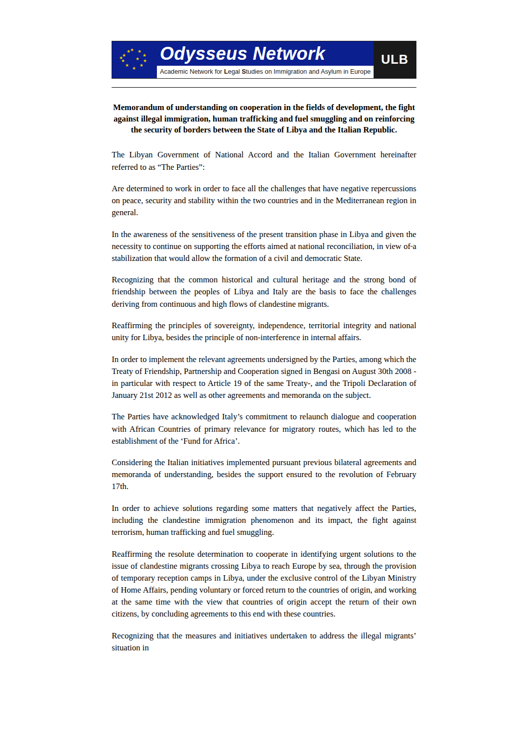★ ★ ★ ★ ★ ★ ★ ★ ★ ★ ★ ★
Odysseus Network
Academic Network for Legal Studies on Immigration and Asylum in Europe
ULB
Memorandum of understanding on cooperation in the fields of development, the fight against illegal immigration, human trafficking and fuel smuggling and on reinforcing the security of borders between the State of Libya and the Italian Republic.
The Libyan Government of National Accord and the Italian Government hereinafter referred to as “The Parties”:
Are determined to work in order to face all the challenges that have negative repercussions on peace, security and stability within the two countries and in the Mediterranean region in general.
In the awareness of the sensitiveness of the present transition phase in Libya and given the necessity to continue on supporting the efforts aimed at national reconciliation, in view of a stabilization that would allow the formation of a civil and democratic State.
Recognizing that the common historical and cultural heritage and the strong bond of friendship between the peoples of Libya and Italy are the basis to face the challenges deriving from continuous and high flows of clandestine migrants.
Reaffirming the principles of sovereignty, independence, territorial integrity and national unity for Libya, besides the principle of non-interference in internal affairs.
In order to implement the relevant agreements undersigned by the Parties, among which the Treaty of Friendship, Partnership and Cooperation signed in Bengasi on August 30th 2008 - in particular with respect to Article 19 of the same Treaty-, and the Tripoli Declaration of January 21st 2012 as well as other agreements and memoranda on the subject.
The Parties have acknowledged Italy’s commitment to relaunch dialogue and cooperation with African Countries of primary relevance for migratory routes, which has led to the establishment of the ‘Fund for Africa’.
Considering the Italian initiatives implemented pursuant previous bilateral agreements and memoranda of understanding, besides the support ensured to the revolution of February 17th.
In order to achieve solutions regarding some matters that negatively affect the Parties, including the clandestine immigration phenomenon and its impact, the fight against terrorism, human trafficking and fuel smuggling.
Reaffirming the resolute determination to cooperate in identifying urgent solutions to the issue of clandestine migrants crossing Libya to reach Europe by sea, through the provision of temporary reception camps in Libya, under the exclusive control of the Libyan Ministry of Home Affairs, pending voluntary or forced return to the countries of origin, and working at the same time with the view that countries of origin accept the return of their own citizens, by concluding agreements to this end with these countries.
Recognizing that the measures and initiatives undertaken to address the illegal migrants’ situation in